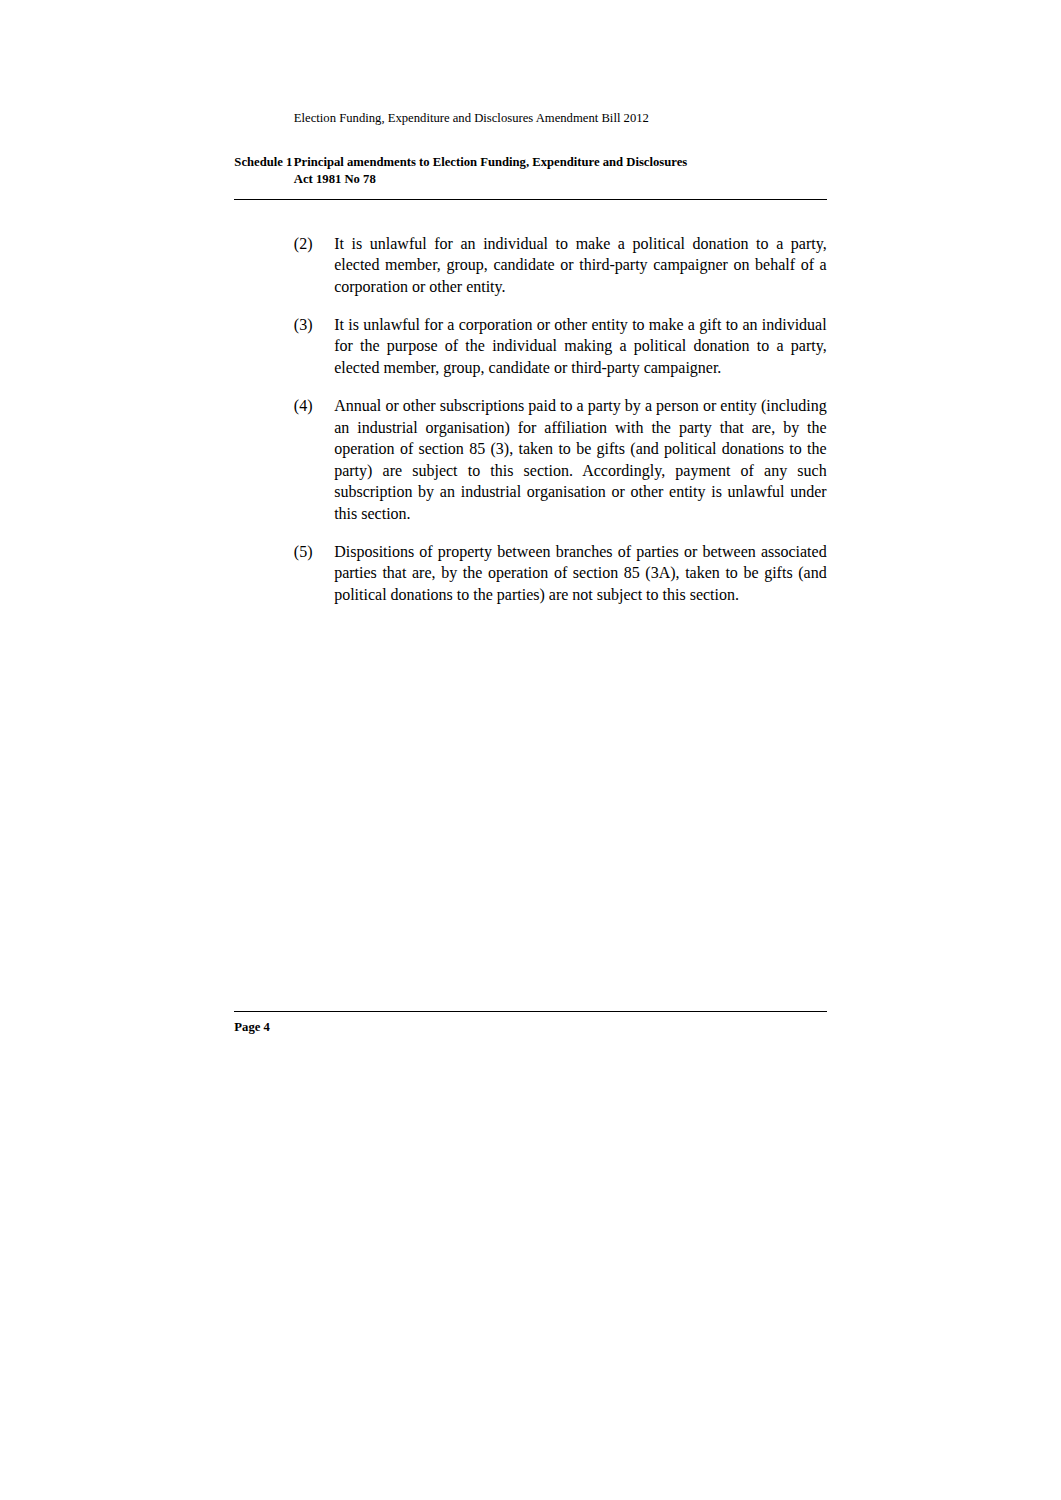Election Funding, Expenditure and Disclosures Amendment Bill 2012
Schedule 1
Principal amendments to Election Funding, Expenditure and Disclosures
Act 1981 No 78
(2)
It is unlawful for an individual to make a political donation to a party, elected member, group, candidate or third-party campaigner on behalf of a corporation or other entity.
(3)
It is unlawful for a corporation or other entity to make a gift to an individual for the purpose of the individual making a political donation to a party, elected member, group, candidate or third-party campaigner.
(4)
Annual or other subscriptions paid to a party by a person or entity (including an industrial organisation) for affiliation with the party that are, by the operation of section 85 (3), taken to be gifts (and political donations to the party) are subject to this section. Accordingly, payment of any such subscription by an industrial organisation or other entity is unlawful under this section.
(5)
Dispositions of property between branches of parties or between associated parties that are, by the operation of section 85 (3A), taken to be gifts (and political donations to the parties) are not subject to this section.
Page 4